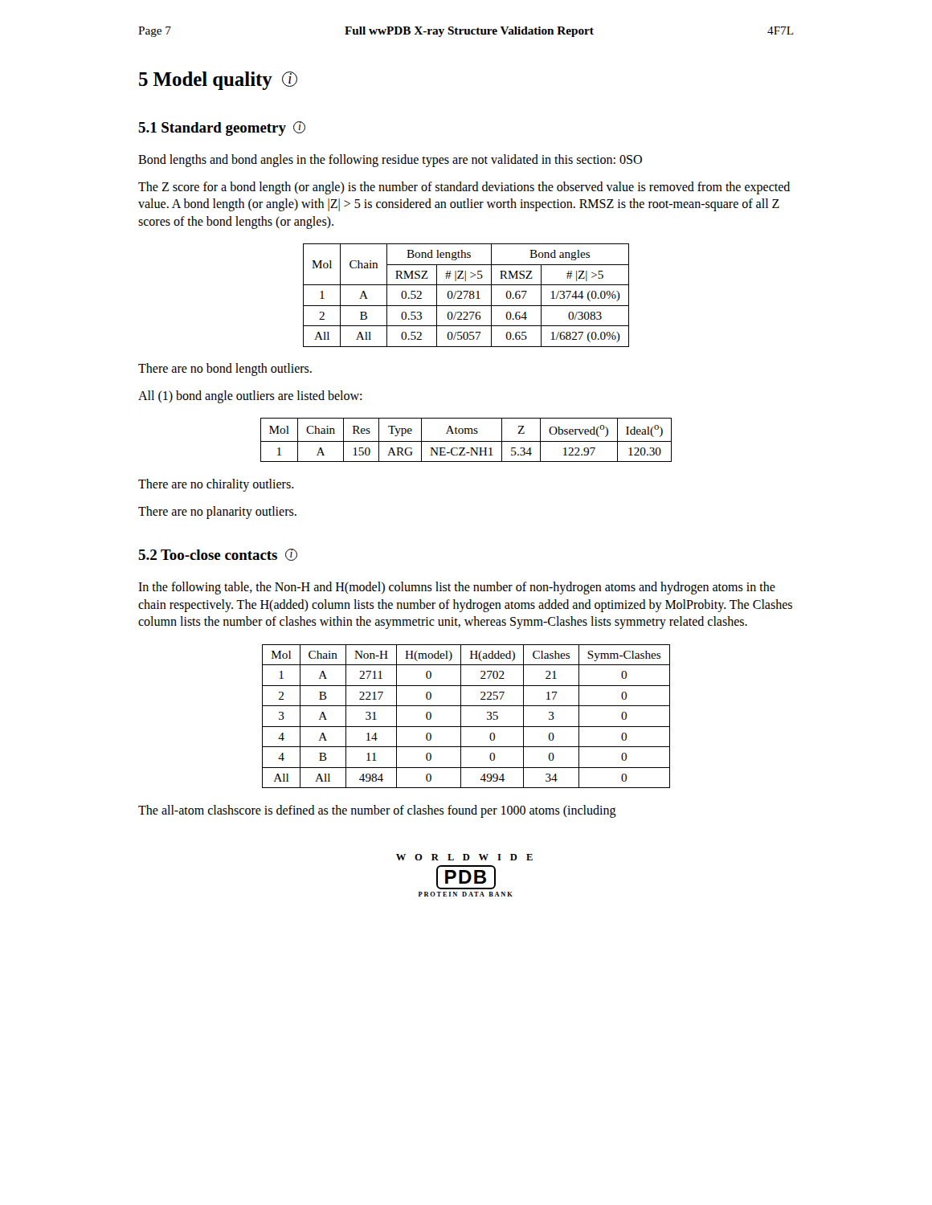Page 7
Full wwPDB X-ray Structure Validation Report
4F7L
5 Model quality i
5.1 Standard geometry i
Bond lengths and bond angles in the following residue types are not validated in this section: 0SO
The Z score for a bond length (or angle) is the number of standard deviations the observed value is removed from the expected value. A bond length (or angle) with |Z| > 5 is considered an outlier worth inspection. RMSZ is the root-mean-square of all Z scores of the bond lengths (or angles).
| Mol | Chain | Bond lengths | Bond angles |
| --- | --- | --- | --- |
| RMSZ | # /Z/ >5 | RMSZ | # /Z/ >5 |
| 1 | A | 0.52 | 0/2781 | 0.67 | 1/3744 (0.0%) |
| 2 | B | 0.53 | 0/2276 | 0.64 | 0/3083 |
| All | All | 0.52 | 0/5057 | 0.65 | 1/6827 (0.0%) |
There are no bond length outliers.
All (1) bond angle outliers are listed below:
| Mol | Chain | Res | Type | Atoms | Z | Observed( o ) | Ideal( o ) |
| --- | --- | --- | --- | --- | --- | --- | --- |
| 1 | A | 150 | ARG | NE-CZ-NH1 | 5.34 | 122.97 | 120.30 |
There are no chirality outliers.
There are no planarity outliers.
5.2 Too-close contacts i
In the following table, the Non-H and H(model) columns list the number of non-hydrogen atoms and hydrogen atoms in the chain respectively. The H(added) column lists the number of hydrogen atoms added and optimized by MolProbity. The Clashes column lists the number of clashes within the asymmetric unit, whereas Symm-Clashes lists symmetry related clashes.
| Mol | Chain | Non-H | H(model) | H(added) | Clashes | Symm-Clashes |
| --- | --- | --- | --- | --- | --- | --- |
| 1 | A | 2711 | 0 | 2702 | 21 | 0 |
| 2 | B | 2217 | 0 | 2257 | 17 | 0 |
| 3 | A | 31 | 0 | 35 | 3 | 0 |
| 4 | A | 14 | 0 | 0 | 0 | 0 |
| 4 | B | 11 | 0 | 0 | 0 | 0 |
| All | All | 4984 | 0 | 4994 | 34 | 0 |
The all-atom clashscore is defined as the number of clashes found per 1000 atoms (including
W O R L D W I D E
PDB
PROTEIN DATA BANK